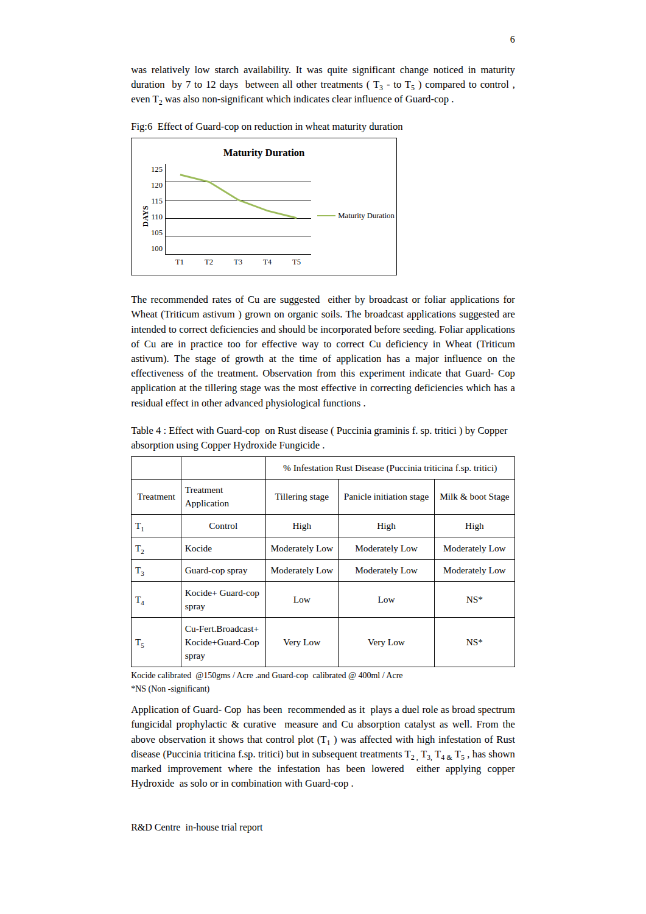6
was relatively low starch availability. It was quite significant change noticed in maturity duration by 7 to 12 days between all other treatments ( T3 - to T5 ) compared to control , even T2 was also non-significant which indicates clear influence of Guard-cop .
Fig:6 Effect of Guard-cop on reduction in wheat maturity duration
Maturity Duration
DAYS
125
120
115
110
105
100
T1 T2 T3 T4 T5
Maturity Duration
The recommended rates of Cu are suggested either by broadcast or foliar applications for Wheat (Triticum astivum ) grown on organic soils. The broadcast applications suggested are intended to correct deficiencies and should be incorporated before seeding. Foliar applications of Cu are in practice too for effective way to correct Cu deficiency in Wheat (Triticum astivum). The stage of growth at the time of application has a major influence on the effectiveness of the treatment. Observation from this experiment indicate that Guard- Cop application at the tillering stage was the most effective in correcting deficiencies which has a residual effect in other advanced physiological functions .
Table 4 : Effect with Guard-cop on Rust disease ( Puccinia graminis f. sp. tritici ) by Copper absorption using Copper Hydroxide Fungicide .
| | | % Infestation Rust Disease (Puccinia triticina f.sp. tritici) |
| --- | --- | --- |
| Treatment | Treatment Application | Tillering stage | Panicle initiation stage | Milk & boot Stage |
| T 1 | Control | High | High | High |
| T 2 | Kocide | Moderately Low | Moderately Low | Moderately Low |
| T 3 | Guard-cop spray | Moderately Low | Moderately Low | Moderately Low |
| T 4 | Kocide+ Guard-cop spray | Low | Low | NS* |
| T 5 | Cu-Fert.Broadcast+ Kocide+Guard-Cop spray | Very Low | Very Low | NS* |
Kocide calibrated @150gms / Acre .and Guard-cop calibrated @ 400ml / Acre
*NS (Non -significant)
Application of Guard- Cop has been recommended as it plays a duel role as broad spectrum fungicidal prophylactic & curative measure and Cu absorption catalyst as well. From the above observation it shows that control plot (T1 ) was affected with high infestation of Rust disease (Puccinia triticina f.sp. tritici) but in subsequent treatments T2 , T3, T4 & T5 , has shown marked improvement where the infestation has been lowered either applying copper Hydroxide as solo or in combination with Guard-cop .
R&D Centre in-house trial report